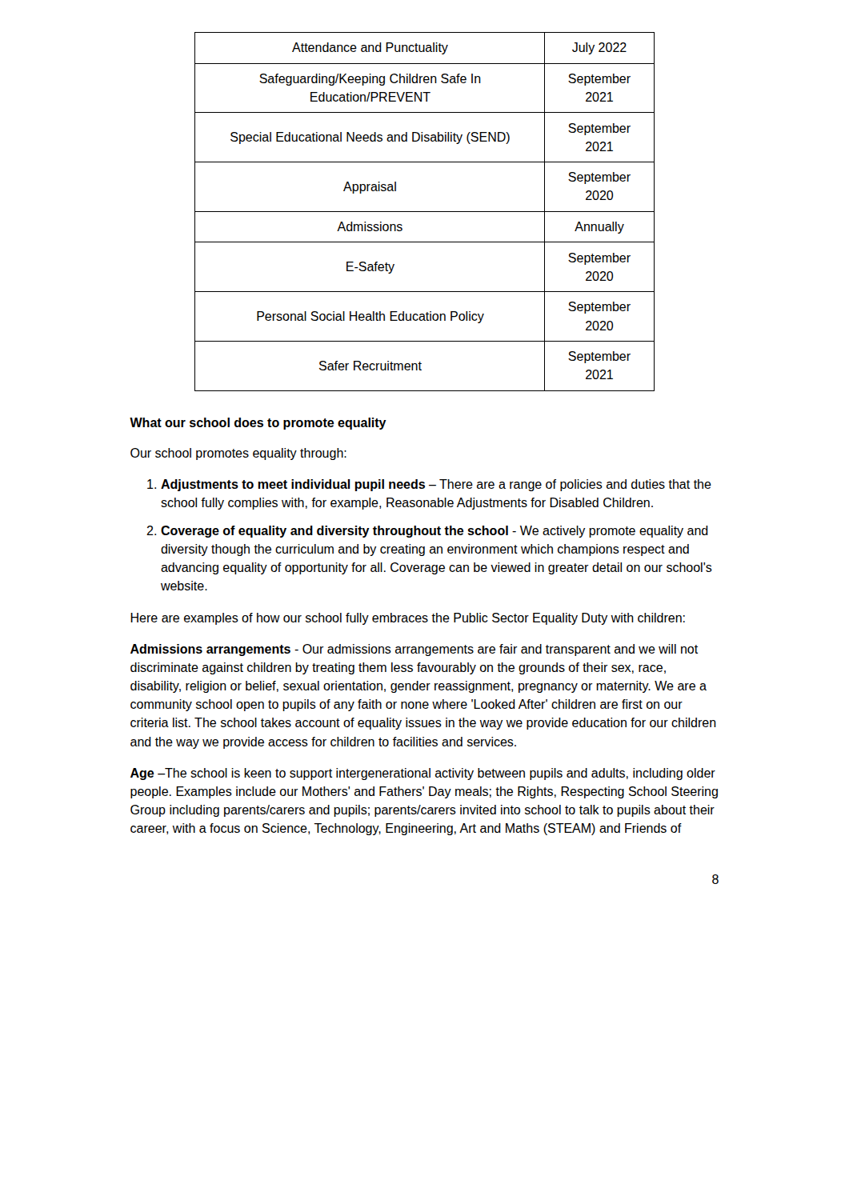| Attendance and Punctuality | July 2022 |
| Safeguarding/Keeping Children Safe In Education/PREVENT | September 2021 |
| Special Educational Needs and Disability (SEND) | September 2021 |
| Appraisal | September 2020 |
| Admissions | Annually |
| E-Safety | September 2020 |
| Personal Social Health Education Policy | September 2020 |
| Safer Recruitment | September 2021 |
What our school does to promote equality
Our school promotes equality through:
Adjustments to meet individual pupil needs – There are a range of policies and duties that the school fully complies with, for example, Reasonable Adjustments for Disabled Children.
Coverage of equality and diversity throughout the school - We actively promote equality and diversity though the curriculum and by creating an environment which champions respect and advancing equality of opportunity for all. Coverage can be viewed in greater detail on our school's website.
Here are examples of how our school fully embraces the Public Sector Equality Duty with children:
Admissions arrangements - Our admissions arrangements are fair and transparent and we will not discriminate against children by treating them less favourably on the grounds of their sex, race, disability, religion or belief, sexual orientation, gender reassignment, pregnancy or maternity. We are a community school open to pupils of any faith or none where 'Looked After' children are first on our criteria list. The school takes account of equality issues in the way we provide education for our children and the way we provide access for children to facilities and services.
Age –The school is keen to support intergenerational activity between pupils and adults, including older people. Examples include our Mothers' and Fathers' Day meals; the Rights, Respecting School Steering Group including parents/carers and pupils; parents/carers invited into school to talk to pupils about their career, with a focus on Science, Technology, Engineering, Art and Maths (STEAM) and Friends of
8